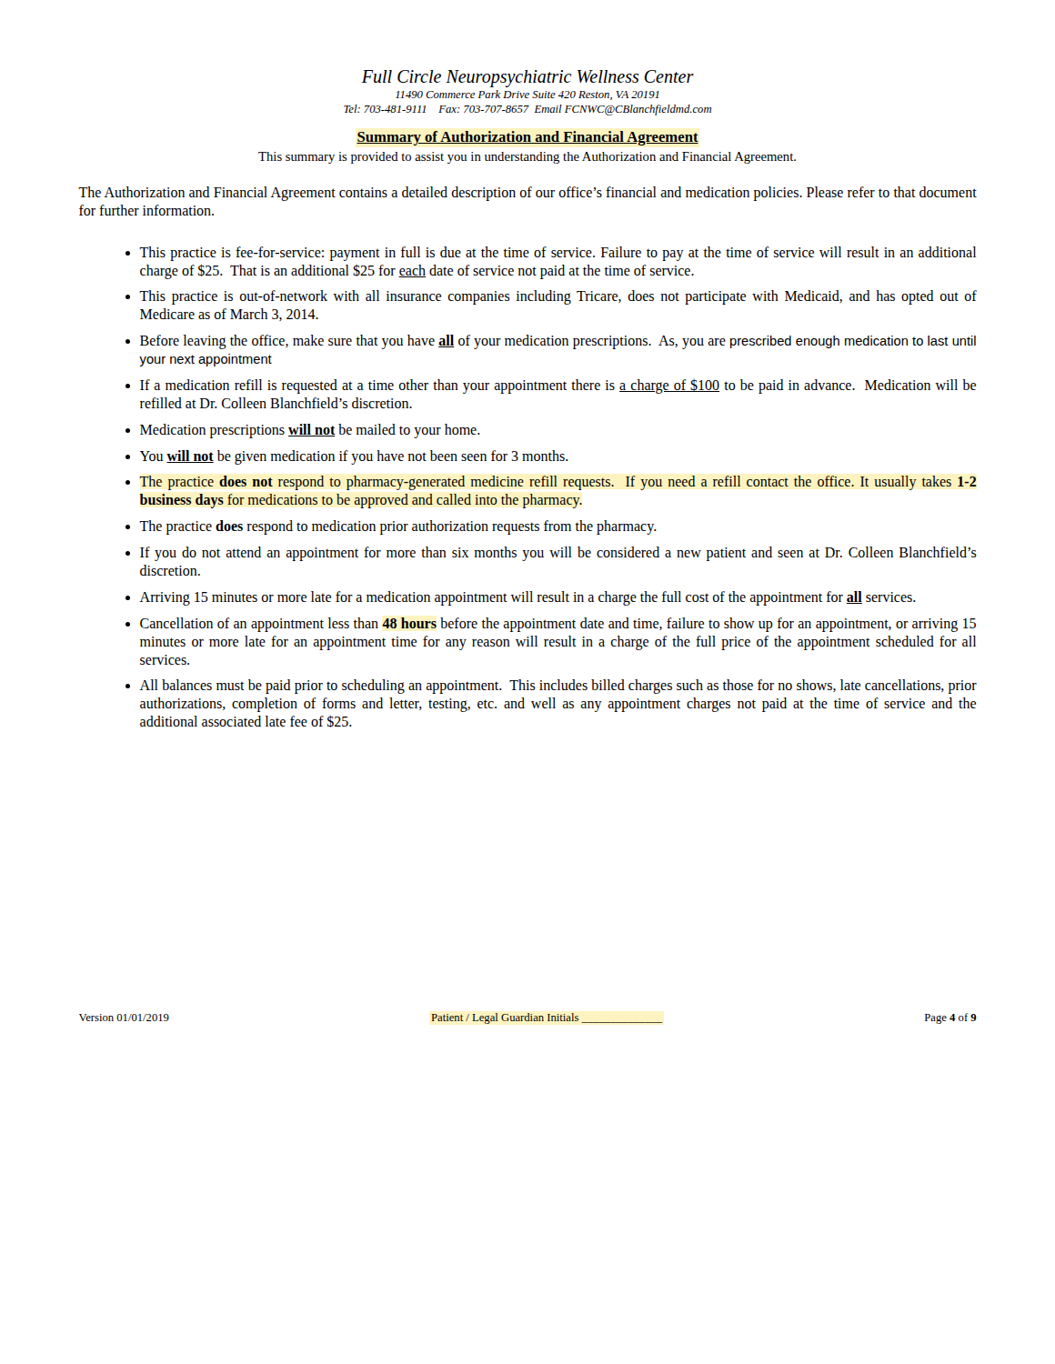Full Circle Neuropsychiatric Wellness Center
11490 Commerce Park Drive Suite 420 Reston, VA 20191
Tel: 703-481-9111 Fax: 703-707-8657 Email FCNWC@CBlanchfieldmd.com
Summary of Authorization and Financial Agreement
This summary is provided to assist you in understanding the Authorization and Financial Agreement.
The Authorization and Financial Agreement contains a detailed description of our office’s financial and medication policies. Please refer to that document for further information.
This practice is fee-for-service: payment in full is due at the time of service. Failure to pay at the time of service will result in an additional charge of $25. That is an additional $25 for each date of service not paid at the time of service.
This practice is out-of-network with all insurance companies including Tricare, does not participate with Medicaid, and has opted out of Medicare as of March 3, 2014.
Before leaving the office, make sure that you have all of your medication prescriptions. As, you are prescribed enough medication to last until your next appointment
If a medication refill is requested at a time other than your appointment there is a charge of $100 to be paid in advance. Medication will be refilled at Dr. Colleen Blanchfield’s discretion.
Medication prescriptions will not be mailed to your home.
You will not be given medication if you have not been seen for 3 months.
The practice does not respond to pharmacy-generated medicine refill requests. If you need a refill contact the office. It usually takes 1-2 business days for medications to be approved and called into the pharmacy.
The practice does respond to medication prior authorization requests from the pharmacy.
If you do not attend an appointment for more than six months you will be considered a new patient and seen at Dr. Colleen Blanchfield’s discretion.
Arriving 15 minutes or more late for a medication appointment will result in a charge the full cost of the appointment for all services.
Cancellation of an appointment less than 48 hours before the appointment date and time, failure to show up for an appointment, or arriving 15 minutes or more late for an appointment time for any reason will result in a charge of the full price of the appointment scheduled for all services.
All balances must be paid prior to scheduling an appointment. This includes billed charges such as those for no shows, late cancellations, prior authorizations, completion of forms and letter, testing, etc. and well as any appointment charges not paid at the time of service and the additional associated late fee of $25.
Version 01/01/2019 Page 4 of 9
Patient / Legal Guardian Initials ______________